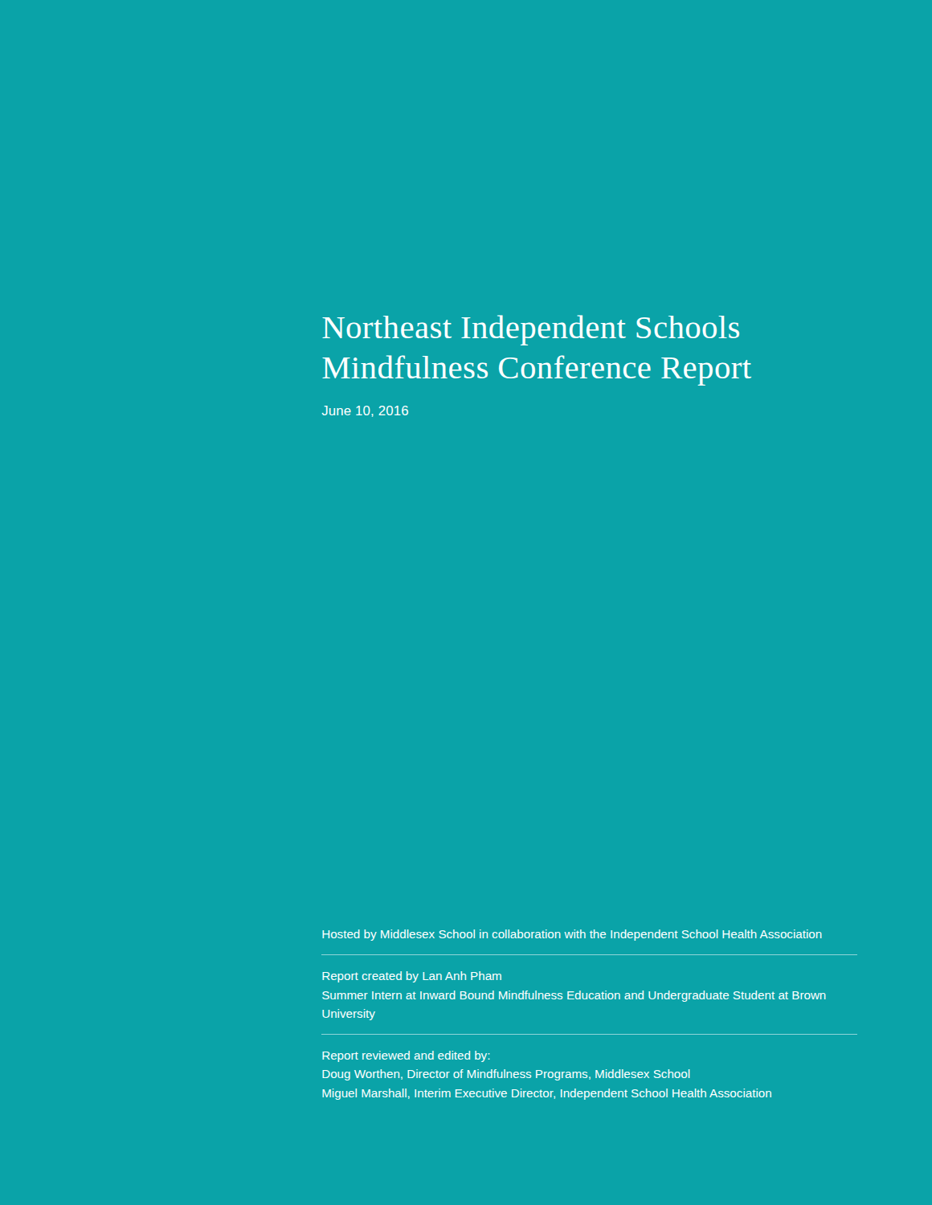Northeast Independent Schools Mindfulness Conference Report
June 10, 2016
Hosted by Middlesex School in collaboration with the Independent School Health Association
Report created by Lan Anh Pham
Summer Intern at Inward Bound Mindfulness Education and Undergraduate Student at Brown University
Report reviewed and edited by:
Doug Worthen, Director of Mindfulness Programs, Middlesex School
Miguel Marshall, Interim Executive Director, Independent School Health Association